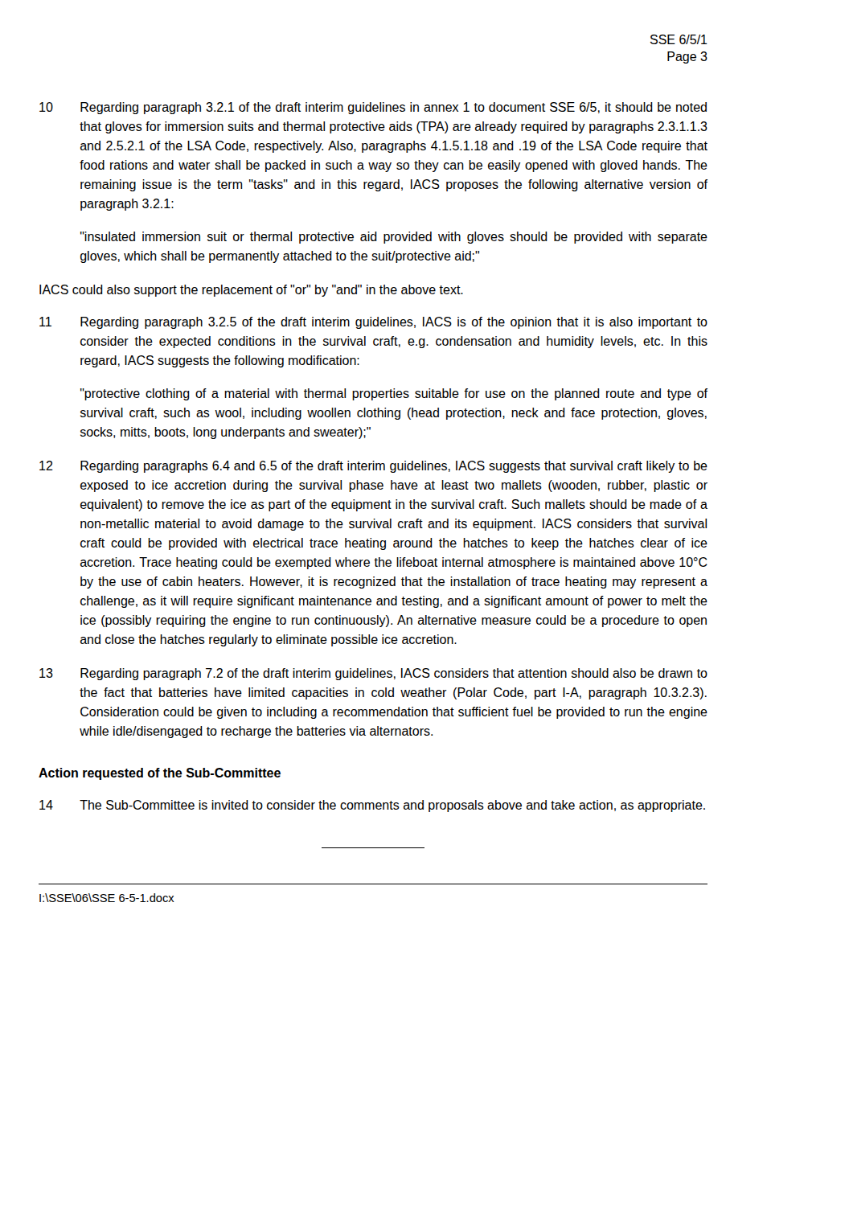SSE 6/5/1 Page 3
10 Regarding paragraph 3.2.1 of the draft interim guidelines in annex 1 to document SSE 6/5, it should be noted that gloves for immersion suits and thermal protective aids (TPA) are already required by paragraphs 2.3.1.1.3 and 2.5.2.1 of the LSA Code, respectively. Also, paragraphs 4.1.5.1.18 and .19 of the LSA Code require that food rations and water shall be packed in such a way so they can be easily opened with gloved hands. The remaining issue is the term "tasks" and in this regard, IACS proposes the following alternative version of paragraph 3.2.1:
"insulated immersion suit or thermal protective aid provided with gloves should be provided with separate gloves, which shall be permanently attached to the suit/protective aid;"
IACS could also support the replacement of "or" by "and" in the above text.
11 Regarding paragraph 3.2.5 of the draft interim guidelines, IACS is of the opinion that it is also important to consider the expected conditions in the survival craft, e.g. condensation and humidity levels, etc. In this regard, IACS suggests the following modification:
"protective clothing of a material with thermal properties suitable for use on the planned route and type of survival craft, such as wool, including woollen clothing (head protection, neck and face protection, gloves, socks, mitts, boots, long underpants and sweater);"
12 Regarding paragraphs 6.4 and 6.5 of the draft interim guidelines, IACS suggests that survival craft likely to be exposed to ice accretion during the survival phase have at least two mallets (wooden, rubber, plastic or equivalent) to remove the ice as part of the equipment in the survival craft. Such mallets should be made of a non-metallic material to avoid damage to the survival craft and its equipment. IACS considers that survival craft could be provided with electrical trace heating around the hatches to keep the hatches clear of ice accretion. Trace heating could be exempted where the lifeboat internal atmosphere is maintained above 10°C by the use of cabin heaters. However, it is recognized that the installation of trace heating may represent a challenge, as it will require significant maintenance and testing, and a significant amount of power to melt the ice (possibly requiring the engine to run continuously). An alternative measure could be a procedure to open and close the hatches regularly to eliminate possible ice accretion.
13 Regarding paragraph 7.2 of the draft interim guidelines, IACS considers that attention should also be drawn to the fact that batteries have limited capacities in cold weather (Polar Code, part I-A, paragraph 10.3.2.3). Consideration could be given to including a recommendation that sufficient fuel be provided to run the engine while idle/disengaged to recharge the batteries via alternators.
Action requested of the Sub-Committee
14 The Sub-Committee is invited to consider the comments and proposals above and take action, as appropriate.
I:\SSE\06\SSE 6-5-1.docx